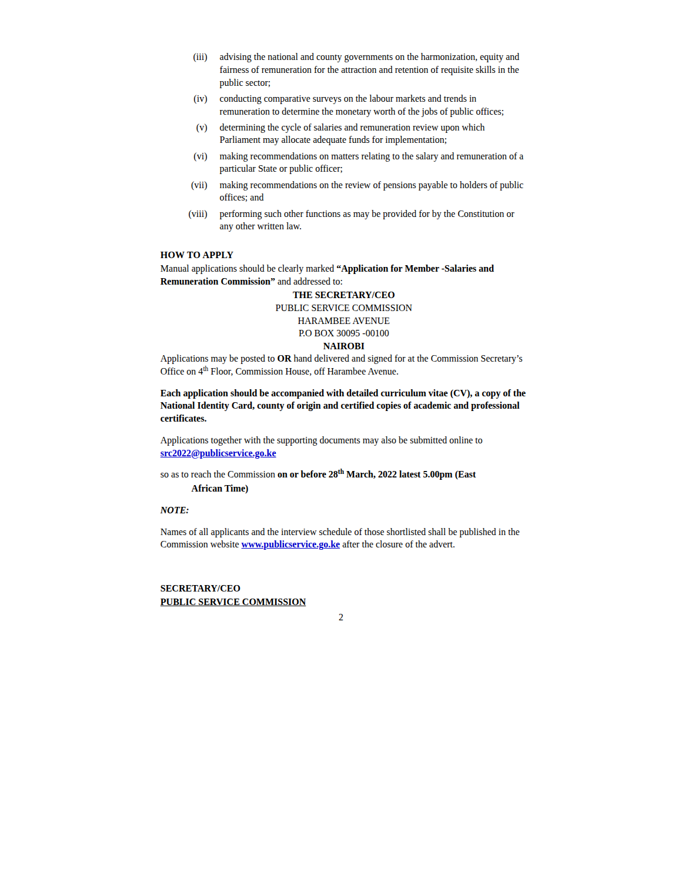(iii) advising the national and county governments on the harmonization, equity and fairness of remuneration for the attraction and retention of requisite skills in the public sector;
(iv) conducting comparative surveys on the labour markets and trends in remuneration to determine the monetary worth of the jobs of public offices;
(v) determining the cycle of salaries and remuneration review upon which Parliament may allocate adequate funds for implementation;
(vi) making recommendations on matters relating to the salary and remuneration of a particular State or public officer;
(vii) making recommendations on the review of pensions payable to holders of public offices; and
(viii) performing such other functions as may be provided for by the Constitution or any other written law.
HOW TO APPLY
Manual applications should be clearly marked “Application for Member -Salaries and Remuneration Commission” and addressed to:
THE SECRETARY/CEO
PUBLIC SERVICE COMMISSION
HARAMBEE AVENUE
P.O BOX 30095 -00100
NAIROBI
Applications may be posted to OR hand delivered and signed for at the Commission Secretary’s Office on 4th Floor, Commission House, off Harambee Avenue.
Each application should be accompanied with detailed curriculum vitae (CV), a copy of the National Identity Card, county of origin and certified copies of academic and professional certificates.
Applications together with the supporting documents may also be submitted online to src2022@publicservice.go.ke
so as to reach the Commission on or before 28th March, 2022 latest 5.00pm (East
African Time)
NOTE:
Names of all applicants and the interview schedule of those shortlisted shall be published in the Commission website www.publicservice.go.ke after the closure of the advert.
SECRETARY/CEO
PUBLIC SERVICE COMMISSION
2